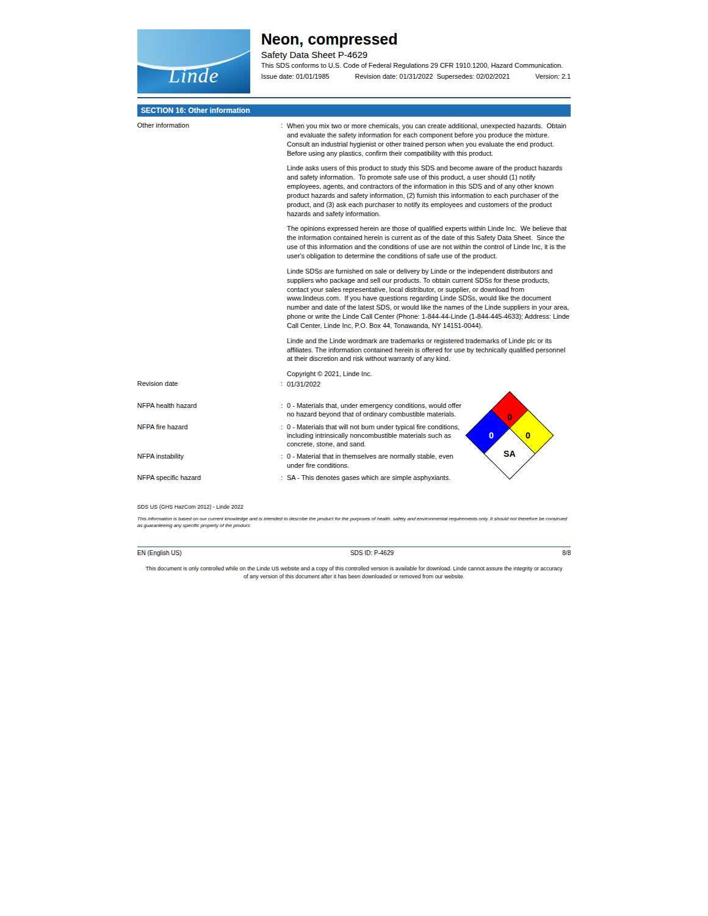Linde
Neon, compressed
Safety Data Sheet P-4629
This SDS conforms to U.S. Code of Federal Regulations 29 CFR 1910.1200, Hazard Communication.
Issue date: 01/01/1985 Revision date: 01/31/2022 Supersedes: 02/02/2021 Version: 2.1
SECTION 16: Other information
| Other information | : | When you mix two or more chemicals, you can create additional, unexpected hazards. Obtain and evaluate the safety information for each component before you produce the mixture. Consult an industrial hygienist or other trained person when you evaluate the end product. Before using any plastics, confirm their compatibility with this product. Linde asks users of this product to study this SDS and become aware of the product hazards and safety information. To promote safe use of this product, a user should (1) notify employees, agents, and contractors of the information in this SDS and of any other known product hazards and safety information, (2) furnish this information to each purchaser of the product, and (3) ask each purchaser to notify its employees and customers of the product hazards and safety information. The opinions expressed herein are those of qualified experts within Linde Inc. We believe that the information contained herein is current as of the date of this Safety Data Sheet. Since the use of this information and the conditions of use are not within the control of Linde Inc, it is the user's obligation to determine the conditions of safe use of the product. Linde SDSs are furnished on sale or delivery by Linde or the independent distributors and suppliers who package and sell our products. To obtain current SDSs for these products, contact your sales representative, local distributor, or supplier, or download from www.lindeus.com. If you have questions regarding Linde SDSs, would like the document number and date of the latest SDS, or would like the names of the Linde suppliers in your area, phone or write the Linde Call Center (Phone: 1-844-44-Linde (1-844-445-4633); Address: Linde Call Center, Linde Inc, P.O. Box 44, Tonawanda, NY 14151-0044). Linde and the Linde wordmark are trademarks or registered trademarks of Linde plc or its affiliates. The information contained herein is offered for use by technically qualified personnel at their discretion and risk without warranty of any kind. Copyright © 2021, Linde Inc. |
| Revision date | : | 01/31/2022 |
| NFPA health hazard | : | 0 - Materials that, under emergency conditions, would offer no hazard beyond that of ordinary combustible materials. |
| NFPA fire hazard | : | 0 - Materials that will not burn under typical fire conditions, including intrinsically noncombustible materials such as concrete, stone, and sand. |
| NFPA instability | : | 0 - Material that in themselves are normally stable, even under fire conditions. |
| NFPA specific hazard | : | SA - This denotes gases which are simple asphyxiants. |
0
0
0
SA
SDS US (GHS HazCom 2012) - Linde 2022
This information is based on our current knowledge and is intended to describe the product for the purposes of health, safety and environmental requirements only. It should not therefore be construed as guaranteeing any specific property of the product.
EN (English US) SDS ID: P-4629 8/8
This document is only controlled while on the Linde US website and a copy of this controlled version is available for download. Linde cannot assure the integrity or accuracy
of any version of this document after it has been downloaded or removed from our website.